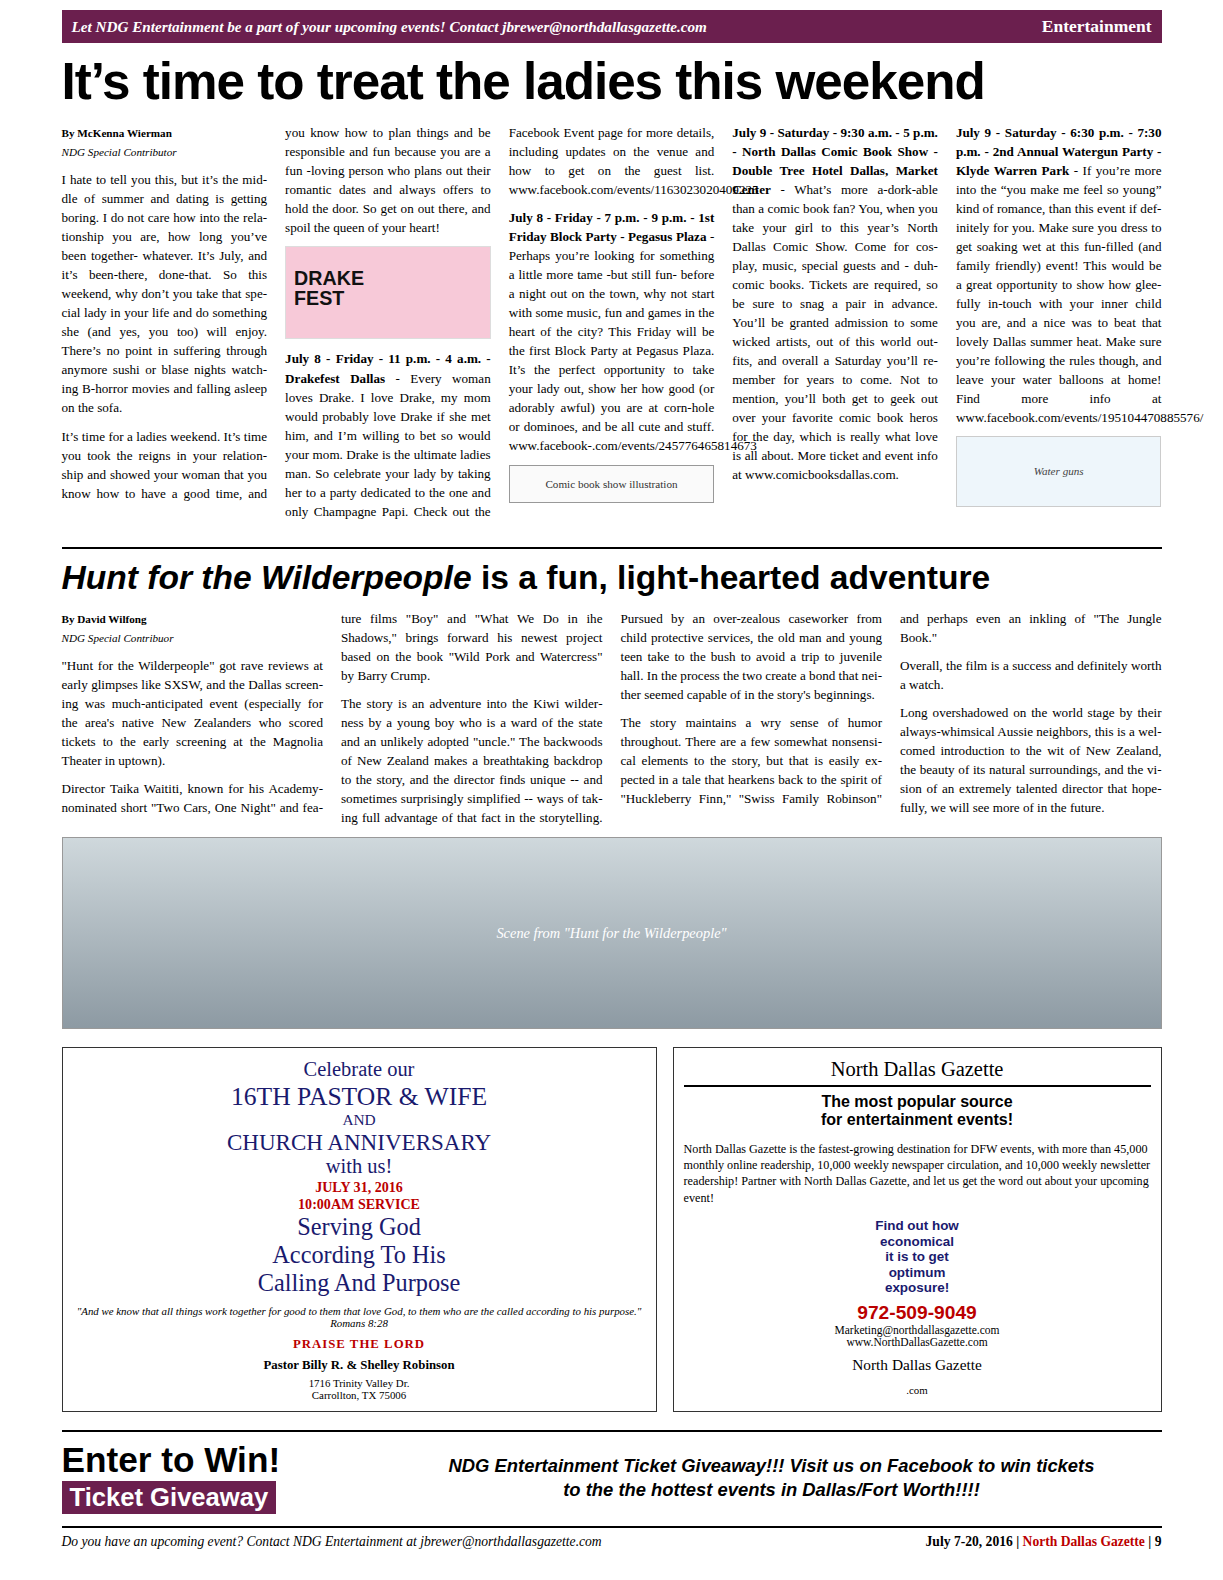Let NDG Entertainment be a part of your upcoming events! Contact jbrewer@northdallasgazette.com
Entertainment
It’s time to treat the ladies this weekend
By McKenna Wierman
NDG Special Contributor
I hate to tell you this, but it’s the middle of summer and dating is getting boring. I do not care how into the relationship you are, how long you’ve been together- whatever. It’s July, and it’s been-there, done-that. So this weekend, why don’t you take that special lady in your life and do something she (and yes, you too) will enjoy. There’s no point in suffering through anymore sushi or blase nights watching B-horror movies and falling asleep on the sofa.
It’s time for a ladies weekend. It’s time you took the reigns in your relationship and showed your woman that you know how to have a good time, and you know how to plan things and be responsible and fun because you are a fun -loving person who plans out their romantic dates and always offers to hold the door. So get on out there, and spoil the queen of your heart!
DRAKE
FEST
July 8 - Friday - 11 p.m. - 4 a.m. - Drakefest Dallas - Every woman loves Drake. I love Drake, my mom would probably love Drake if she met him, and I’m willing to bet so would your mom. Drake is the ultimate ladies man. So celebrate your lady by taking her to a party dedicated to the one and only Champagne Papi. Check out the Facebook Event page for more details, including updates on the venue and how to get on the guest list. www.facebook.com/events/1163023020409225
July 8 - Friday - 7 p.m. - 9 p.m. - 1st Friday Block Party - Pegasus Plaza - Perhaps you’re looking for something a little more tame -but still fun- before a night out on the town, why not start with some music, fun and games in the heart of the city? This Friday will be the first Block Party at Pegasus Plaza. It’s the perfect opportunity to take your lady out, show her how good (or adorably awful) you are at corn-hole or dominoes, and be all cute and stuff. www.facebook-.com/events/245776465814673
Comic book show illustration
July 9 - Saturday - 9:30 a.m. - 5 p.m. - North Dallas Comic Book Show - Double Tree Hotel Dallas, Market Center - What’s more a-dork-able than a comic book fan? You, when you take your girl to this year’s North Dallas Comic Show. Come for cosplay, music, special guests and - duh- comic books. Tickets are required, so be sure to snag a pair in advance. You’ll be granted admission to some wicked artists, out of this world outfits, and overall a Saturday you’ll remember for years to come. Not to mention, you’ll both get to geek out over your favorite comic book heros for the day, which is really what love is all about. More ticket and event info at www.comicbooksdallas.com.
July 9 - Saturday - 6:30 p.m. - 7:30 p.m. - 2nd Annual Watergun Party - Klyde Warren Park - If you’re more into the “you make me feel so young” kind of romance, than this event if definitely for you. Make sure you dress to get soaking wet at this fun-filled (and family friendly) event! This would be a great opportunity to show how gleefully in-touch with your inner child you are, and a nice was to beat that lovely Dallas summer heat. Make sure you’re following the rules though, and leave your water balloons at home! Find more info at www.facebook.com/events/195104470885576/
Water guns
Hunt for the Wilderpeople is a fun, light-hearted adventure
By David Wilfong
NDG Special Contribuor
"Hunt for the Wilderpeople" got rave reviews at early glimpses like SXSW, and the Dallas screening was much-anticipated event (especially for the area's native New Zealanders who scored tickets to the early screening at the Magnolia Theater in uptown).
Director Taika Waititi, known for his Academy-nominated short "Two Cars, One Night" and feature films "Boy" and "What We Do in ihe Shadows," brings forward his newest project based on the book "Wild Pork and Watercress" by Barry Crump.
The story is an adventure into the Kiwi wilderness by a young boy who is a ward of the state and an unlikely adopted "uncle." The backwoods of New Zealand makes a breathtaking backdrop to the story, and the director finds unique -- and sometimes surprisingly simplified -- ways of taking full advantage of that fact in the storytelling. Pursued by an over-zealous caseworker from child protective services, the old man and young teen take to the bush to avoid a trip to juvenile hall. In the process the two create a bond that neither seemed capable of in the story's beginnings.
The story maintains a wry sense of humor throughout. There are a few somewhat nonsensical elements to the story, but that is easily expected in a tale that hearkens back to the spirit of "Huckleberry Finn," "Swiss Family Robinson" and perhaps even an inkling of "The Jungle Book."
Overall, the film is a success and definitely worth a watch.
Long overshadowed on the world stage by their always-whimsical Aussie neighbors, this is a welcomed introduction to the wit of New Zealand, the beauty of its natural surroundings, and the vision of an extremely talented director that hopefully, we will see more of in the future.
Scene from "Hunt for the Wilderpeople"
Celebrate our
16TH PASTOR & WIFE
AND
CHURCH ANNIVERSARY
with us!
JULY 31, 2016
10:00AM SERVICE
Serving God
According To His
Calling And Purpose
"And we know that all things work together for good to them that love God, to them who are the called according to his purpose."
Romans 8:28
PRAISE THE LORD
Pastor Billy R. & Shelley Robinson
1716 Trinity Valley Dr.
Carrollton, TX 75006
North Dallas Gazette
The most popular source
for entertainment events!
North Dallas Gazette is the fastest-growing destination for DFW events, with more than 45,000 monthly online readership, 10,000 weekly newspaper circulation, and 10,000 weekly newsletter readership! Partner with North Dallas Gazette, and let us get the word out about your upcoming event!
Find out how
economical
it is to get
optimum
exposure!
972-509-9049
Marketing@northdallasgazette.com
www.NorthDallasGazette.com
North Dallas Gazette
.com
Enter to Win!
Ticket Giveaway
NDG Entertainment Ticket Giveaway!!! Visit us on Facebook to win tickets
to the the hottest events in Dallas/Fort Worth!!!!
Do you have an upcoming event? Contact NDG Entertainment at jbrewer@northdallasgazette.com
July 7-20, 2016 | North Dallas Gazette | 9